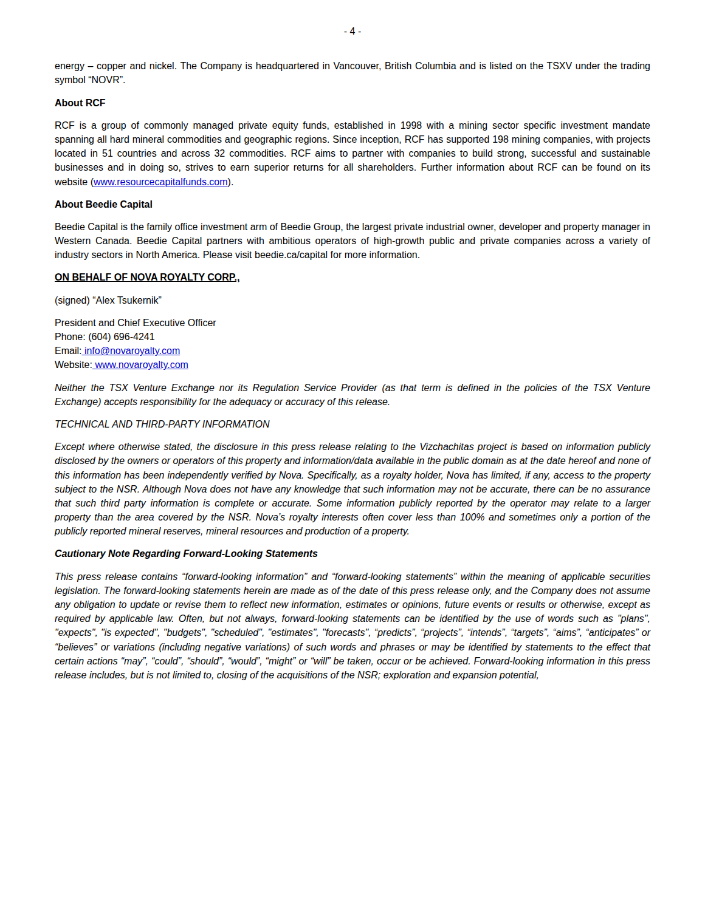- 4 -
energy – copper and nickel. The Company is headquartered in Vancouver, British Columbia and is listed on the TSXV under the trading symbol “NOVR”.
About RCF
RCF is a group of commonly managed private equity funds, established in 1998 with a mining sector specific investment mandate spanning all hard mineral commodities and geographic regions. Since inception, RCF has supported 198 mining companies, with projects located in 51 countries and across 32 commodities. RCF aims to partner with companies to build strong, successful and sustainable businesses and in doing so, strives to earn superior returns for all shareholders. Further information about RCF can be found on its website (www.resourcecapitalfunds.com).
About Beedie Capital
Beedie Capital is the family office investment arm of Beedie Group, the largest private industrial owner, developer and property manager in Western Canada. Beedie Capital partners with ambitious operators of high-growth public and private companies across a variety of industry sectors in North America. Please visit beedie.ca/capital for more information.
ON BEHALF OF NOVA ROYALTY CORP.,
(signed) “Alex Tsukernik”
President and Chief Executive Officer
Phone: (604) 696-4241
Email: info@novaroyalty.com
Website: www.novaroyalty.com
Neither the TSX Venture Exchange nor its Regulation Service Provider (as that term is defined in the policies of the TSX Venture Exchange) accepts responsibility for the adequacy or accuracy of this release.
TECHNICAL AND THIRD-PARTY INFORMATION
Except where otherwise stated, the disclosure in this press release relating to the Vizchachitas project is based on information publicly disclosed by the owners or operators of this property and information/data available in the public domain as at the date hereof and none of this information has been independently verified by Nova. Specifically, as a royalty holder, Nova has limited, if any, access to the property subject to the NSR. Although Nova does not have any knowledge that such information may not be accurate, there can be no assurance that such third party information is complete or accurate. Some information publicly reported by the operator may relate to a larger property than the area covered by the NSR. Nova’s royalty interests often cover less than 100% and sometimes only a portion of the publicly reported mineral reserves, mineral resources and production of a property.
Cautionary Note Regarding Forward-Looking Statements
This press release contains “forward-looking information” and “forward-looking statements” within the meaning of applicable securities legislation. The forward-looking statements herein are made as of the date of this press release only, and the Company does not assume any obligation to update or revise them to reflect new information, estimates or opinions, future events or results or otherwise, except as required by applicable law. Often, but not always, forward-looking statements can be identified by the use of words such as "plans", "expects", "is expected", "budgets", "scheduled", "estimates", "forecasts", “predicts”, “projects”, “intends”, “targets”, “aims”, “anticipates” or “believes” or variations (including negative variations) of such words and phrases or may be identified by statements to the effect that certain actions “may”, “could”, “should”, “would”, “might” or “will” be taken, occur or be achieved. Forward-looking information in this press release includes, but is not limited to, closing of the acquisitions of the NSR; exploration and expansion potential,